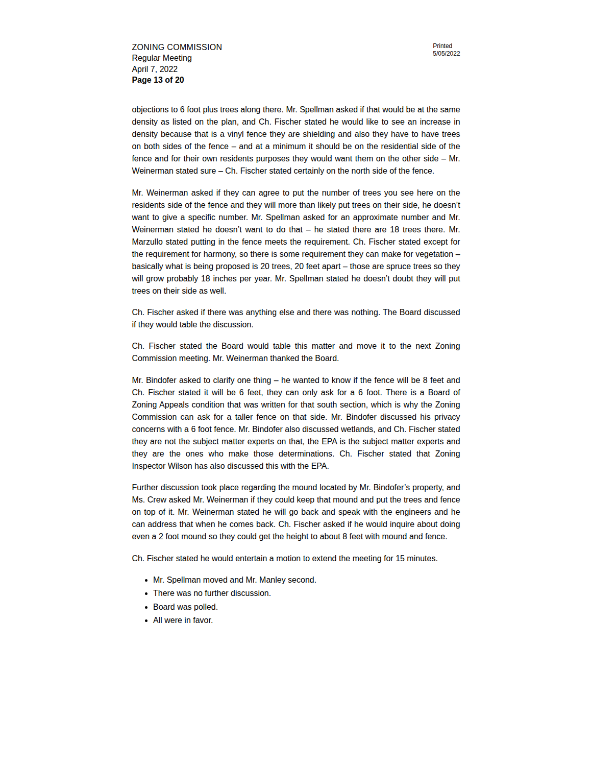ZONING COMMISSION
Regular Meeting
April 7, 2022
Page 13 of 20
Printed
5/05/2022
objections to 6 foot plus trees along there. Mr. Spellman asked if that would be at the same density as listed on the plan, and Ch. Fischer stated he would like to see an increase in density because that is a vinyl fence they are shielding and also they have to have trees on both sides of the fence – and at a minimum it should be on the residential side of the fence and for their own residents purposes they would want them on the other side – Mr. Weinerman stated sure – Ch. Fischer stated certainly on the north side of the fence.
Mr. Weinerman asked if they can agree to put the number of trees you see here on the residents side of the fence and they will more than likely put trees on their side, he doesn’t want to give a specific number. Mr. Spellman asked for an approximate number and Mr. Weinerman stated he doesn’t want to do that – he stated there are 18 trees there. Mr. Marzullo stated putting in the fence meets the requirement. Ch. Fischer stated except for the requirement for harmony, so there is some requirement they can make for vegetation – basically what is being proposed is 20 trees, 20 feet apart – those are spruce trees so they will grow probably 18 inches per year. Mr. Spellman stated he doesn’t doubt they will put trees on their side as well.
Ch. Fischer asked if there was anything else and there was nothing. The Board discussed if they would table the discussion.
Ch. Fischer stated the Board would table this matter and move it to the next Zoning Commission meeting. Mr. Weinerman thanked the Board.
Mr. Bindofer asked to clarify one thing – he wanted to know if the fence will be 8 feet and Ch. Fischer stated it will be 6 feet, they can only ask for a 6 foot. There is a Board of Zoning Appeals condition that was written for that south section, which is why the Zoning Commission can ask for a taller fence on that side. Mr. Bindofer discussed his privacy concerns with a 6 foot fence. Mr. Bindofer also discussed wetlands, and Ch. Fischer stated they are not the subject matter experts on that, the EPA is the subject matter experts and they are the ones who make those determinations. Ch. Fischer stated that Zoning Inspector Wilson has also discussed this with the EPA.
Further discussion took place regarding the mound located by Mr. Bindofer’s property, and Ms. Crew asked Mr. Weinerman if they could keep that mound and put the trees and fence on top of it. Mr. Weinerman stated he will go back and speak with the engineers and he can address that when he comes back. Ch. Fischer asked if he would inquire about doing even a 2 foot mound so they could get the height to about 8 feet with mound and fence.
Ch. Fischer stated he would entertain a motion to extend the meeting for 15 minutes.
Mr. Spellman moved and Mr. Manley second.
There was no further discussion.
Board was polled.
All were in favor.